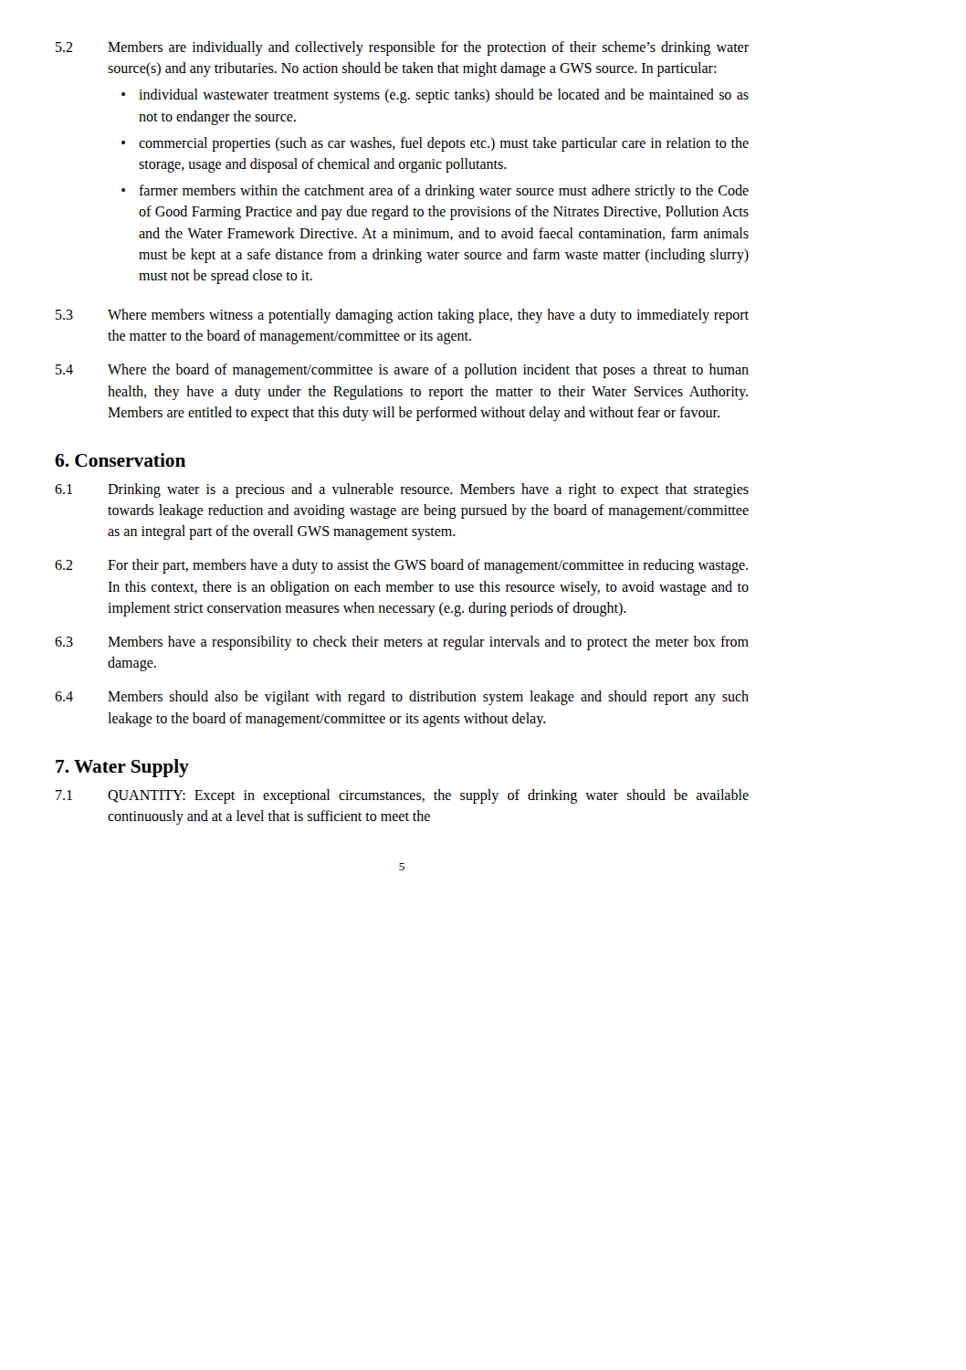5.2
Members are individually and collectively responsible for the protection of their scheme’s drinking water source(s) and any tributaries. No action should be taken that might damage a GWS source. In particular:
• individual wastewater treatment systems (e.g. septic tanks) should be located and be maintained so as not to endanger the source.
• commercial properties (such as car washes, fuel depots etc.) must take particular care in relation to the storage, usage and disposal of chemical and organic pollutants.
• farmer members within the catchment area of a drinking water source must adhere strictly to the Code of Good Farming Practice and pay due regard to the provisions of the Nitrates Directive, Pollution Acts and the Water Framework Directive. At a minimum, and to avoid faecal contamination, farm animals must be kept at a safe distance from a drinking water source and farm waste matter (including slurry) must not be spread close to it.
5.3
Where members witness a potentially damaging action taking place, they have a duty to immediately report the matter to the board of management/committee or its agent.
5.4
Where the board of management/committee is aware of a pollution incident that poses a threat to human health, they have a duty under the Regulations to report the matter to their Water Services Authority. Members are entitled to expect that this duty will be performed without delay and without fear or favour.
6. Conservation
6.1
Drinking water is a precious and a vulnerable resource. Members have a right to expect that strategies towards leakage reduction and avoiding wastage are being pursued by the board of management/committee as an integral part of the overall GWS management system.
6.2
For their part, members have a duty to assist the GWS board of management/committee in reducing wastage. In this context, there is an obligation on each member to use this resource wisely, to avoid wastage and to implement strict conservation measures when necessary (e.g. during periods of drought).
6.3
Members have a responsibility to check their meters at regular intervals and to protect the meter box from damage.
6.4
Members should also be vigilant with regard to distribution system leakage and should report any such leakage to the board of management/committee or its agents without delay.
7. Water Supply
7.1
QUANTITY: Except in exceptional circumstances, the supply of drinking water should be available continuously and at a level that is sufficient to meet the
5